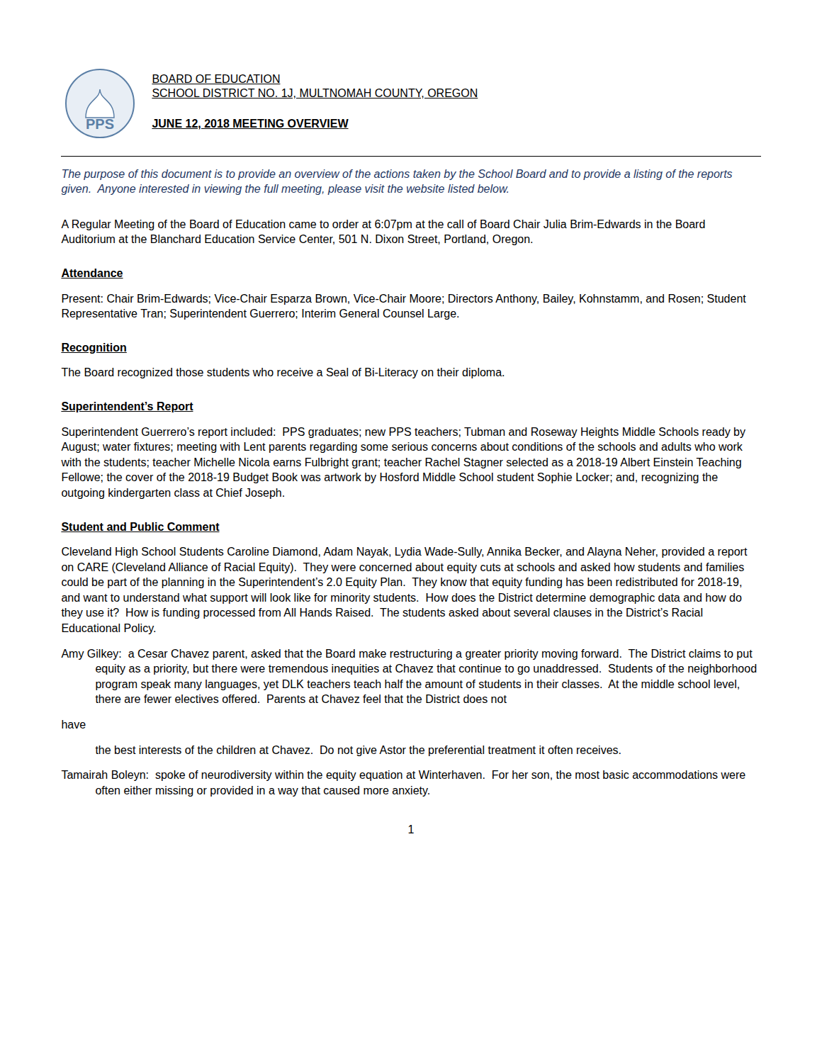BOARD OF EDUCATION
SCHOOL DISTRICT NO. 1J, MULTNOMAH COUNTY, OREGON
JUNE 12, 2018 MEETING OVERVIEW
The purpose of this document is to provide an overview of the actions taken by the School Board and to provide a listing of the reports given. Anyone interested in viewing the full meeting, please visit the website listed below.
A Regular Meeting of the Board of Education came to order at 6:07pm at the call of Board Chair Julia Brim-Edwards in the Board Auditorium at the Blanchard Education Service Center, 501 N. Dixon Street, Portland, Oregon.
Attendance
Present: Chair Brim-Edwards; Vice-Chair Esparza Brown, Vice-Chair Moore; Directors Anthony, Bailey, Kohnstamm, and Rosen; Student Representative Tran; Superintendent Guerrero; Interim General Counsel Large.
Recognition
The Board recognized those students who receive a Seal of Bi-Literacy on their diploma.
Superintendent’s Report
Superintendent Guerrero’s report included: PPS graduates; new PPS teachers; Tubman and Roseway Heights Middle Schools ready by August; water fixtures; meeting with Lent parents regarding some serious concerns about conditions of the schools and adults who work with the students; teacher Michelle Nicola earns Fulbright grant; teacher Rachel Stagner selected as a 2018-19 Albert Einstein Teaching Fellowe; the cover of the 2018-19 Budget Book was artwork by Hosford Middle School student Sophie Locker; and, recognizing the outgoing kindergarten class at Chief Joseph.
Student and Public Comment
Cleveland High School Students Caroline Diamond, Adam Nayak, Lydia Wade-Sully, Annika Becker, and Alayna Neher, provided a report on CARE (Cleveland Alliance of Racial Equity). They were concerned about equity cuts at schools and asked how students and families could be part of the planning in the Superintendent’s 2.0 Equity Plan. They know that equity funding has been redistributed for 2018-19, and want to understand what support will look like for minority students. How does the District determine demographic data and how do they use it? How is funding processed from All Hands Raised. The students asked about several clauses in the District’s Racial Educational Policy.
Amy Gilkey: a Cesar Chavez parent, asked that the Board make restructuring a greater priority moving forward. The District claims to put equity as a priority, but there were tremendous inequities at Chavez that continue to go unaddressed. Students of the neighborhood program speak many languages, yet DLK teachers teach half the amount of students in their classes. At the middle school level, there are fewer electives offered. Parents at Chavez feel that the District does not
have
the best interests of the children at Chavez. Do not give Astor the preferential treatment it often receives.
Tamairah Boleyn: spoke of neurodiversity within the equity equation at Winterhaven. For her son, the most basic accommodations were often either missing or provided in a way that caused more anxiety.
1